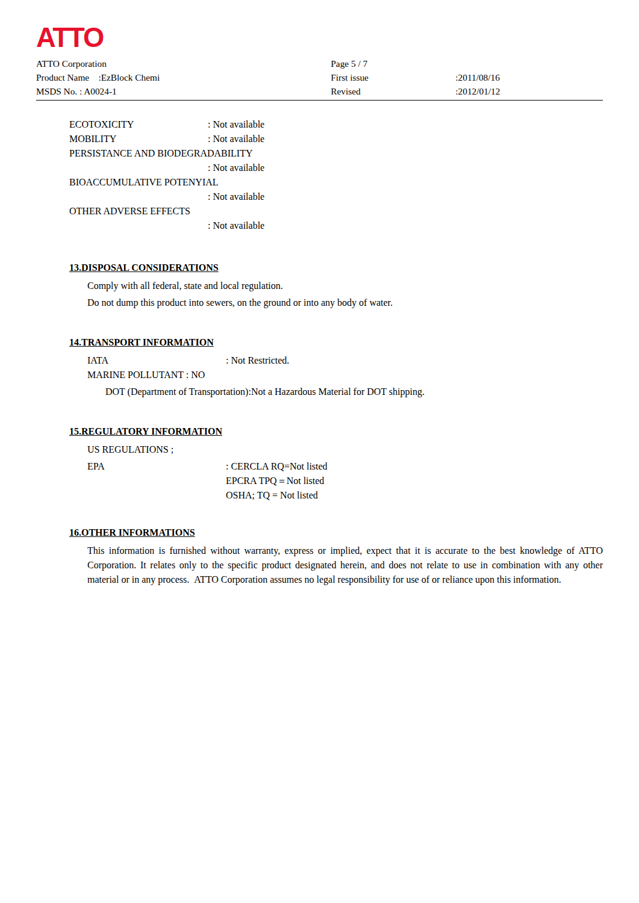ATTO
| ATTO Corporation | Page 5 / 7 | |
| Product Name :EzBlock Chemi | First issue | :2011/08/16 |
| MSDS No. : A0024-1 | Revised | :2012/01/12 |
ECOTOXICITY : Not available
MOBILITY : Not available
PERSISTANCE AND BIODEGRADABILITY
: Not available
BIOACCUMULATIVE POTENYIAL
: Not available
OTHER ADVERSE EFFECTS
: Not available
13.DISPOSAL CONSIDERATIONS
Comply with all federal, state and local regulation.
Do not dump this product into sewers, on the ground or into any body of water.
14.TRANSPORT INFORMATION
IATA : Not Restricted.
MARINE POLLUTANT : NO
DOT (Department of Transportation):Not a Hazardous Material for DOT shipping.
15.REGULATORY INFORMATION
US REGULATIONS ;
EPA : CERCLA RQ=Not listed
EPCRA TPQ＝Not listed
OSHA; TQ = Not listed
16.OTHER INFORMATIONS
This information is furnished without warranty, express or implied, expect that it is accurate to the best knowledge of ATTO Corporation. It relates only to the specific product designated herein, and does not relate to use in combination with any other material or in any process. ATTO Corporation assumes no legal responsibility for use of or reliance upon this information.